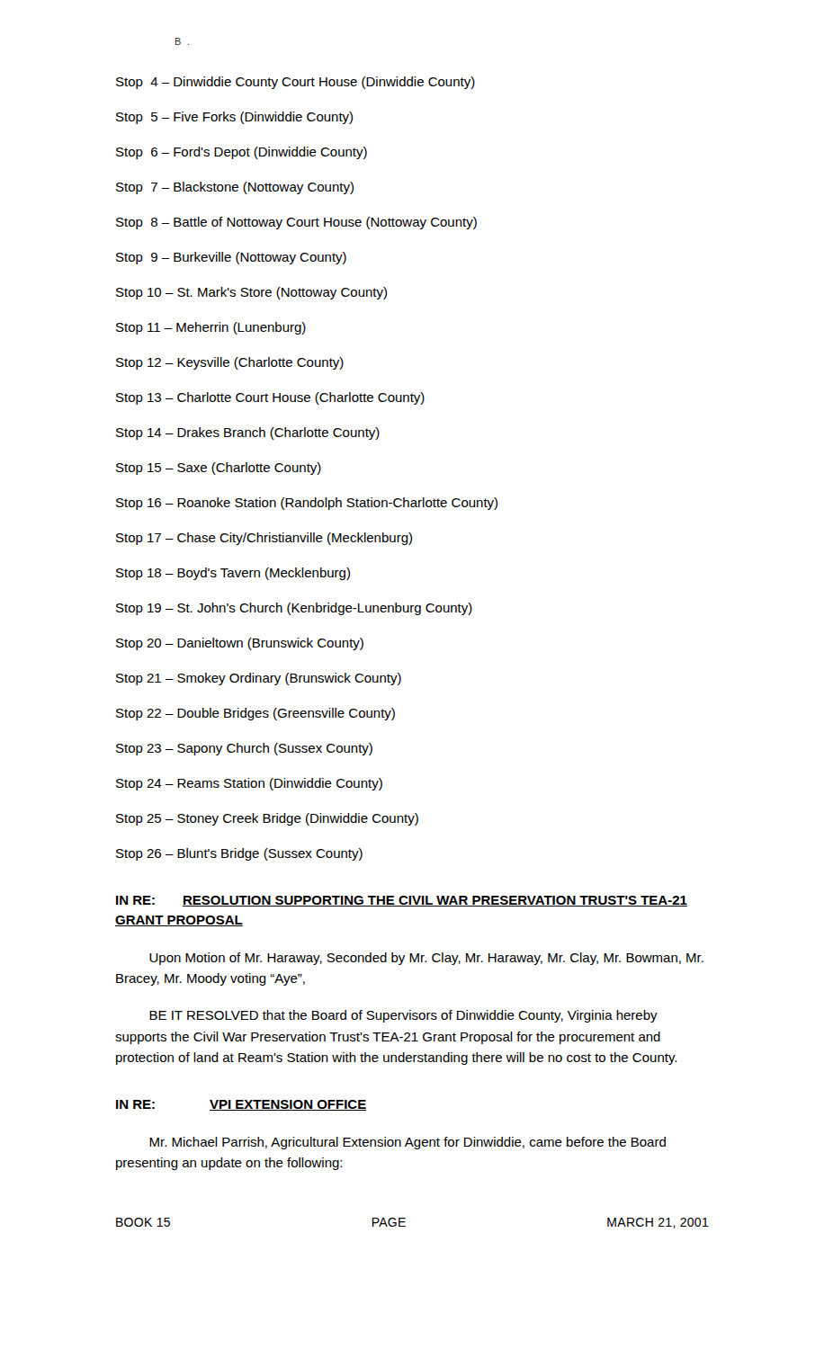B .
Stop 4 – Dinwiddie County Court House (Dinwiddie County)
Stop 5 – Five Forks (Dinwiddie County)
Stop 6 – Ford's Depot (Dinwiddie County)
Stop 7 – Blackstone (Nottoway County)
Stop 8 – Battle of Nottoway Court House (Nottoway County)
Stop 9 – Burkeville (Nottoway County)
Stop 10 – St. Mark's Store (Nottoway County)
Stop 11 – Meherrin (Lunenburg)
Stop 12 – Keysville (Charlotte County)
Stop 13 – Charlotte Court House (Charlotte County)
Stop 14 – Drakes Branch (Charlotte County)
Stop 15 – Saxe (Charlotte County)
Stop 16 – Roanoke Station (Randolph Station-Charlotte County)
Stop 17 – Chase City/Christianville (Mecklenburg)
Stop 18 – Boyd's Tavern (Mecklenburg)
Stop 19 – St. John's Church (Kenbridge-Lunenburg County)
Stop 20 – Danieltown (Brunswick County)
Stop 21 – Smokey Ordinary (Brunswick County)
Stop 22 – Double Bridges (Greensville County)
Stop 23 – Sapony Church (Sussex County)
Stop 24 – Reams Station (Dinwiddie County)
Stop 25 – Stoney Creek Bridge (Dinwiddie County)
Stop 26 – Blunt's Bridge (Sussex County)
IN RE:  RESOLUTION SUPPORTING THE CIVIL WAR PRESERVATION TRUST'S TEA-21 GRANT PROPOSAL
Upon Motion of Mr. Haraway, Seconded by Mr. Clay, Mr. Haraway, Mr. Clay, Mr. Bowman, Mr. Bracey, Mr. Moody voting “Aye”,
BE IT RESOLVED that the Board of Supervisors of Dinwiddie County, Virginia hereby supports the Civil War Preservation Trust's TEA-21 Grant Proposal for the procurement and protection of land at Ream's Station with the understanding there will be no cost to the County.
IN RE:    VPI EXTENSION OFFICE
Mr. Michael Parrish, Agricultural Extension Agent for Dinwiddie, came before the Board presenting an update on the following:
BOOK 15 PAGE MARCH 21, 2001